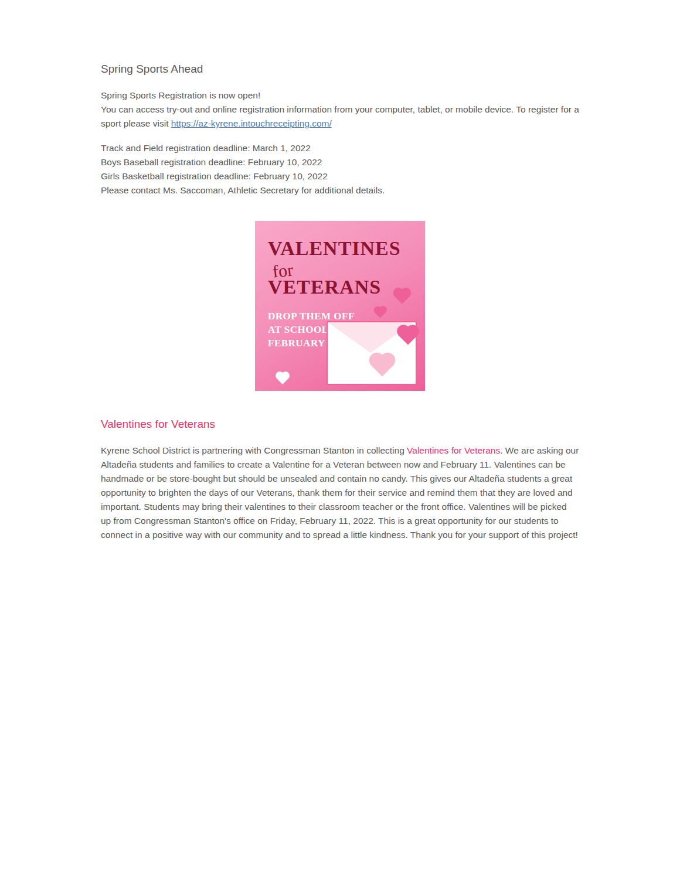Spring Sports Ahead
Spring Sports Registration is now open!
You can access try-out and online registration information from your computer, tablet, or mobile device. To register for a sport please visit https://az-kyrene.intouchreceipting.com/
Track and Field registration deadline: March 1, 2022
Boys Baseball registration deadline: February 10, 2022
Girls Basketball registration deadline: February 10, 2022
Please contact Ms. Saccoman, Athletic Secretary for additional details.
VALENTINES
for
VETERANS
DROP THEM OFF
AT SCHOOL BY
FEBRUARY 11!
Valentines for Veterans
Kyrene School District is partnering with Congressman Stanton in collecting Valentines for Veterans. We are asking our Altadeña students and families to create a Valentine for a Veteran between now and February 11. Valentines can be handmade or be store-bought but should be unsealed and contain no candy. This gives our Altadeña students a great opportunity to brighten the days of our Veterans, thank them for their service and remind them that they are loved and important. Students may bring their valentines to their classroom teacher or the front office. Valentines will be picked up from Congressman Stanton's office on Friday, February 11, 2022. This is a great opportunity for our students to connect in a positive way with our community and to spread a little kindness. Thank you for your support of this project!